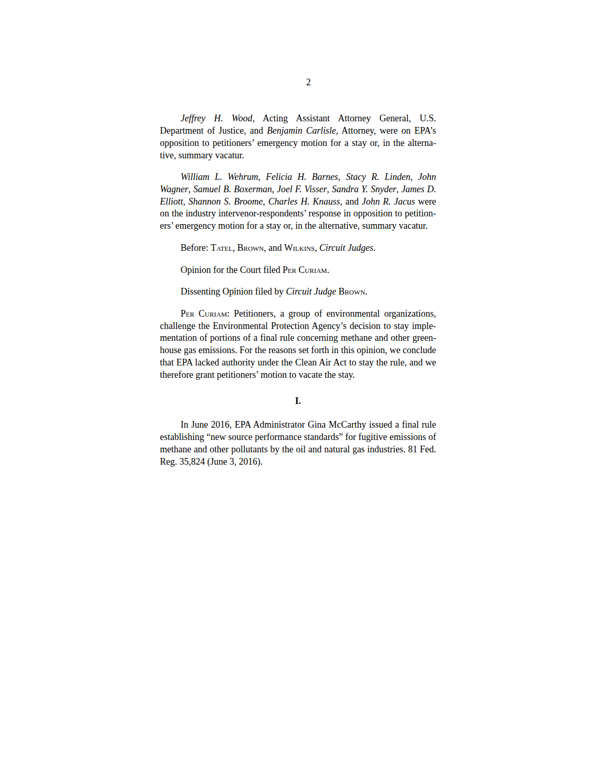2
Jeffrey H. Wood, Acting Assistant Attorney General, U.S. Department of Justice, and Benjamin Carlisle, Attorney, were on EPA’s opposition to petitioners’ emergency motion for a stay or, in the alternative, summary vacatur.
William L. Wehrum, Felicia H. Barnes, Stacy R. Linden, John Wagner, Samuel B. Boxerman, Joel F. Visser, Sandra Y. Snyder, James D. Elliott, Shannon S. Broome, Charles H. Knauss, and John R. Jacus were on the industry intervenor-respondents’ response in opposition to petitioners’ emergency motion for a stay or, in the alternative, summary vacatur.
Before: Tatel, Brown, and Wilkins, Circuit Judges.
Opinion for the Court filed Per Curiam.
Dissenting Opinion filed by Circuit Judge Brown.
Per Curiam: Petitioners, a group of environmental organizations, challenge the Environmental Protection Agency’s decision to stay implementation of portions of a final rule concerning methane and other greenhouse gas emissions. For the reasons set forth in this opinion, we conclude that EPA lacked authority under the Clean Air Act to stay the rule, and we therefore grant petitioners’ motion to vacate the stay.
I.
In June 2016, EPA Administrator Gina McCarthy issued a final rule establishing “new source performance standards” for fugitive emissions of methane and other pollutants by the oil and natural gas industries. 81 Fed. Reg. 35,824 (June 3, 2016).